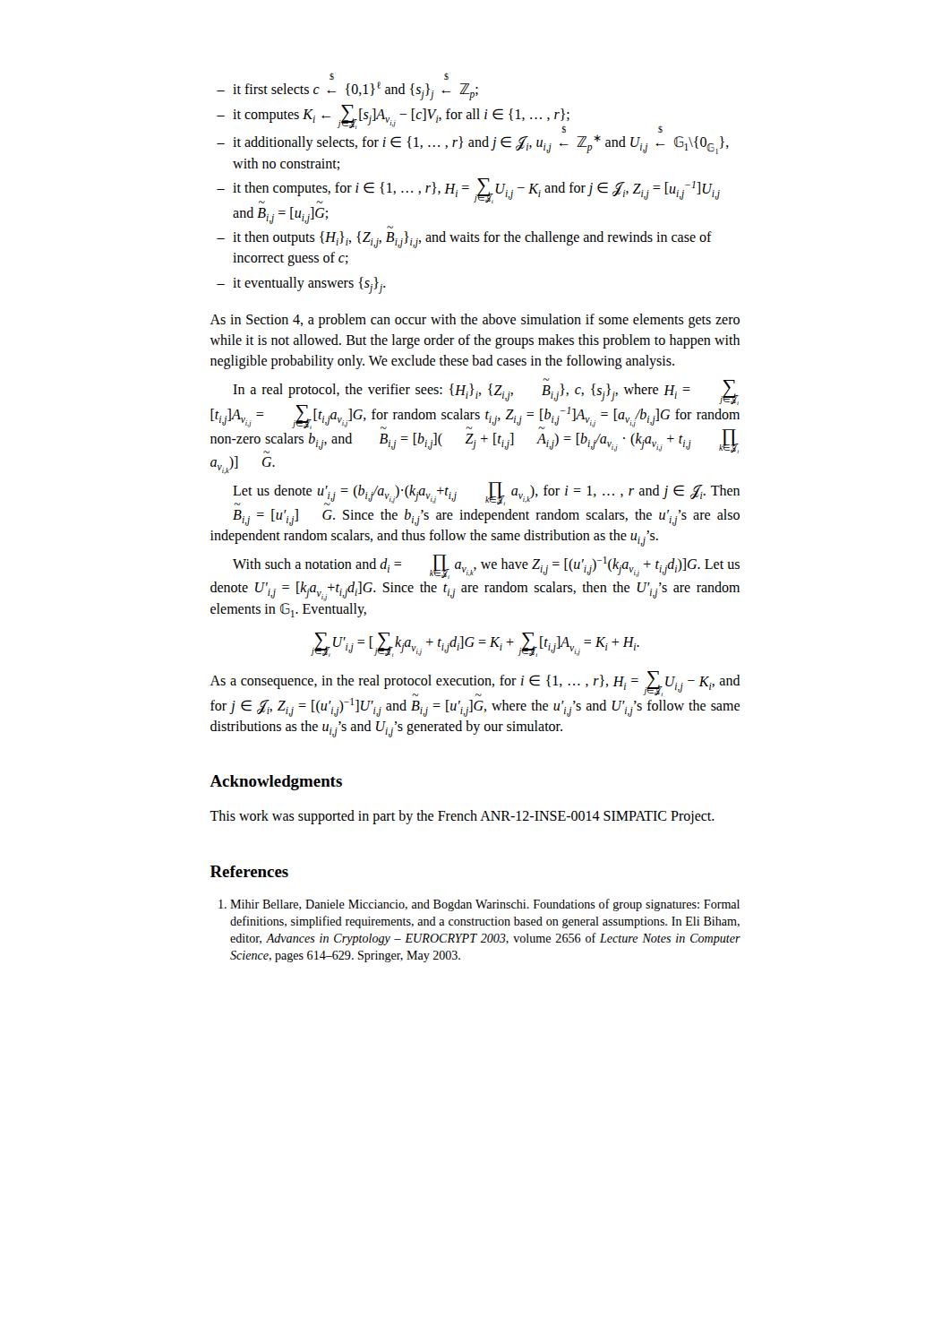it first selects c $← {0,1}ℓ and {sj}j $← ℤp;
it computes Ki ← ∑j∈𝒥i[sj]Avi,j − [c]Vi, for all i ∈ {1, … , r};
it additionally selects, for i ∈ {1, … , r} and j ∈ 𝒥i, ui,j $← ℤp∗ and Ui,j $← 𝔾1\{0𝔾1}, with no constraint;
it then computes, for i ∈ {1, … , r}, Hi = ∑j∈𝒥i Ui,j − Ki and for j ∈ 𝒥i, Zi,j = [ui,j−1]Ui,j and ~Bi,j = [ui,j]~G;
it then outputs {Hi}i, {Zi,j, ~Bi,j}i,j, and waits for the challenge and rewinds in case of incorrect guess of c;
it eventually answers {sj}j.
As in Section 4, a problem can occur with the above simulation if some elements gets zero while it is not allowed. But the large order of the groups makes this problem to happen with negligible probability only. We exclude these bad cases in the following analysis.
In a real protocol, the verifier sees: {Hi}i, {Zi,j, ~Bi,j}, c, {sj}j, where Hi = ∑j∈𝒥i[ti,j]Avi,j = ∑j∈𝒥i[ti,javi,j]G, for random scalars ti,j, Zi,j = [bi,j−1]Avi,j = [avi,j/bi,j]G for random non-zero scalars bi,j, and ~Bi,j = [bi,j](~Zj + [ti,j]~Ai,j) = [bi,j/avi,j · (kjavi,j + ti,j ∏k∈𝒥i avi,k)]~G.
Let us denote u′i,j = (bi,j/avi,j)·(kjavi,j+ti,j ∏k∈𝒥i avi,k), for i = 1, … , r and j ∈ 𝒥i. Then ~Bi,j = [u′i,j]~G. Since the bi,j’s are independent random scalars, the u′i,j’s are also independent random scalars, and thus follow the same distribution as the ui,j’s.
With such a notation and di = ∏k∈𝒥i avi,k, we have Zi,j = [(u′i,j)−1(kjavi,j + ti,jdi)]G. Let us denote U′i,j = [kjavi,j+ti,jdi]G. Since the ti,j are random scalars, then the U′i,j’s are random elements in 𝔾1. Eventually,
∑j∈𝒥i U′i,j = [∑j∈𝒥i kjavi,j + ti,jdi]G = Ki + ∑j∈𝒥i[ti,j]Avi,j = Ki + Hi.
As a consequence, in the real protocol execution, for i ∈ {1, … , r}, Hi = ∑j∈𝒥i Ui,j − Ki, and for j ∈ 𝒥i, Zi,j = [(u′i,j)−1]U′i,j and ~Bi,j = [u′i,j]~G, where the u′i,j’s and U′i,j’s follow the same distributions as the ui,j’s and Ui,j’s generated by our simulator.
Acknowledgments
This work was supported in part by the French ANR-12-INSE-0014 SIMPATIC Project.
References
Mihir Bellare, Daniele Micciancio, and Bogdan Warinschi. Foundations of group signatures: Formal definitions, simplified requirements, and a construction based on general assumptions. In Eli Biham, editor, Advances in Cryptology – EUROCRYPT 2003, volume 2656 of Lecture Notes in Computer Science, pages 614–629. Springer, May 2003.